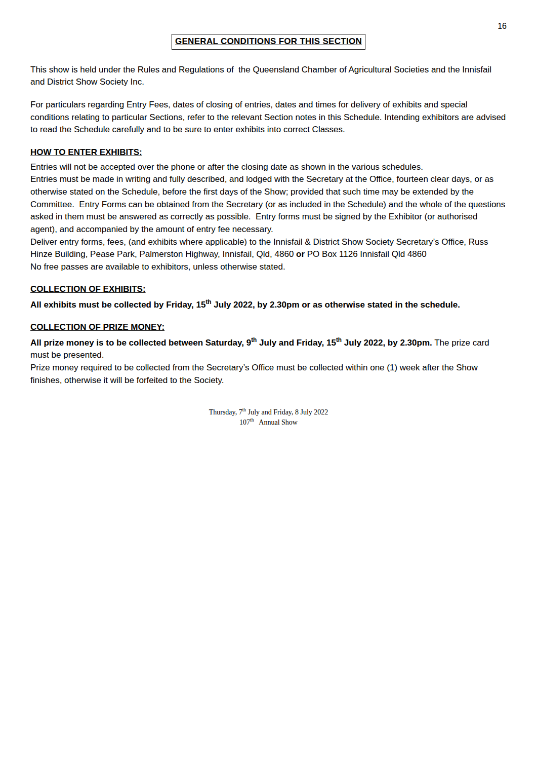16
GENERAL CONDITIONS FOR THIS SECTION
This show is held under the Rules and Regulations of the Queensland Chamber of Agricultural Societies and the Innisfail and District Show Society Inc.
For particulars regarding Entry Fees, dates of closing of entries, dates and times for delivery of exhibits and special conditions relating to particular Sections, refer to the relevant Section notes in this Schedule. Intending exhibitors are advised to read the Schedule carefully and to be sure to enter exhibits into correct Classes.
HOW TO ENTER EXHIBITS:
Entries will not be accepted over the phone or after the closing date as shown in the various schedules.
Entries must be made in writing and fully described, and lodged with the Secretary at the Office, fourteen clear days, or as otherwise stated on the Schedule, before the first days of the Show; provided that such time may be extended by the Committee. Entry Forms can be obtained from the Secretary (or as included in the Schedule) and the whole of the questions asked in them must be answered as correctly as possible. Entry forms must be signed by the Exhibitor (or authorised agent), and accompanied by the amount of entry fee necessary.
Deliver entry forms, fees, (and exhibits where applicable) to the Innisfail & District Show Society Secretary’s Office, Russ Hinze Building, Pease Park, Palmerston Highway, Innisfail, Qld, 4860 or PO Box 1126 Innisfail Qld 4860
No free passes are available to exhibitors, unless otherwise stated.
COLLECTION OF EXHIBITS:
All exhibits must be collected by Friday, 15th July 2022, by 2.30pm or as otherwise stated in the schedule.
COLLECTION OF PRIZE MONEY:
All prize money is to be collected between Saturday, 9th July and Friday, 15th July 2022, by 2.30pm. The prize card must be presented.
Prize money required to be collected from the Secretary’s Office must be collected within one (1) week after the Show finishes, otherwise it will be forfeited to the Society.
Thursday, 7th July and Friday, 8 July 2022
107th Annual Show